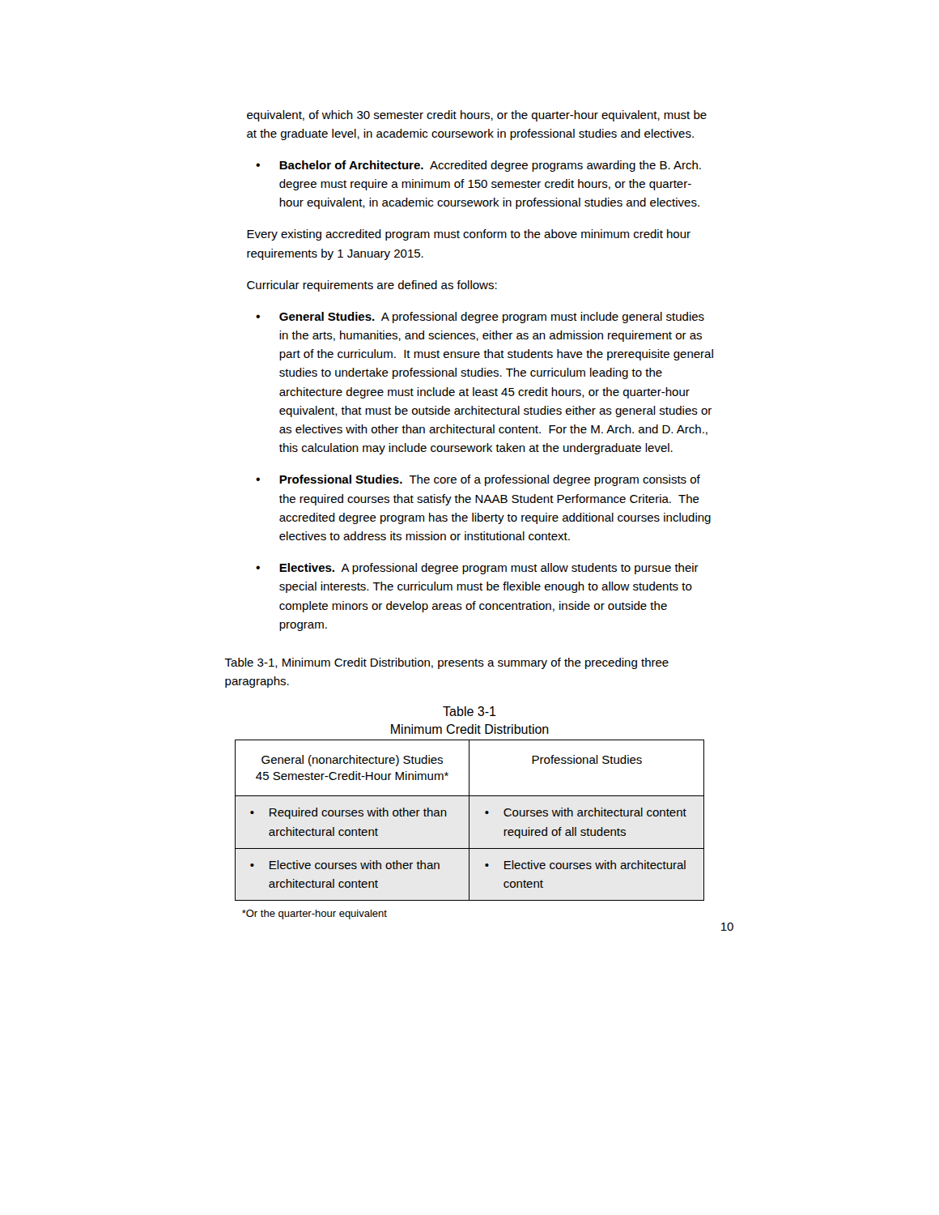equivalent, of which 30 semester credit hours, or the quarter-hour equivalent, must be at the graduate level, in academic coursework in professional studies and electives.
Bachelor of Architecture. Accredited degree programs awarding the B. Arch. degree must require a minimum of 150 semester credit hours, or the quarter-hour equivalent, in academic coursework in professional studies and electives.
Every existing accredited program must conform to the above minimum credit hour requirements by 1 January 2015.
Curricular requirements are defined as follows:
General Studies. A professional degree program must include general studies in the arts, humanities, and sciences, either as an admission requirement or as part of the curriculum. It must ensure that students have the prerequisite general studies to undertake professional studies. The curriculum leading to the architecture degree must include at least 45 credit hours, or the quarter-hour equivalent, that must be outside architectural studies either as general studies or as electives with other than architectural content. For the M. Arch. and D. Arch., this calculation may include coursework taken at the undergraduate level.
Professional Studies. The core of a professional degree program consists of the required courses that satisfy the NAAB Student Performance Criteria. The accredited degree program has the liberty to require additional courses including electives to address its mission or institutional context.
Electives. A professional degree program must allow students to pursue their special interests. The curriculum must be flexible enough to allow students to complete minors or develop areas of concentration, inside or outside the program.
Table 3-1, Minimum Credit Distribution, presents a summary of the preceding three paragraphs.
Table 3-1
Minimum Credit Distribution
| General (nonarchitecture) Studies 45 Semester-Credit-Hour Minimum* | Professional Studies |
| Required courses with other than architectural content | Courses with architectural content required of all students |
| Elective courses with other than architectural content | Elective courses with architectural content |
*Or the quarter-hour equivalent
10